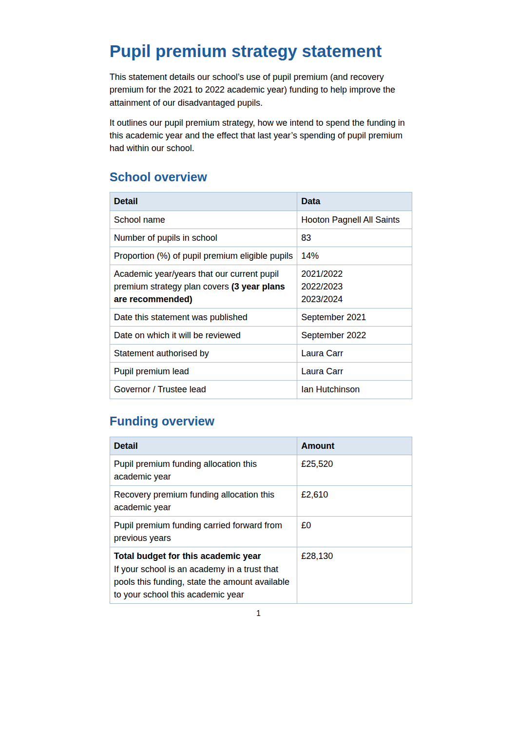Pupil premium strategy statement
This statement details our school’s use of pupil premium (and recovery premium for the 2021 to 2022 academic year) funding to help improve the attainment of our disadvantaged pupils.
It outlines our pupil premium strategy, how we intend to spend the funding in this academic year and the effect that last year’s spending of pupil premium had within our school.
School overview
| Detail | Data |
| --- | --- |
| School name | Hooton Pagnell All Saints |
| Number of pupils in school | 83 |
| Proportion (%) of pupil premium eligible pupils | 14% |
| Academic year/years that our current pupil premium strategy plan covers (3 year plans are recommended) | 2021/2022 2022/2023 2023/2024 |
| Date this statement was published | September 2021 |
| Date on which it will be reviewed | September 2022 |
| Statement authorised by | Laura Carr |
| Pupil premium lead | Laura Carr |
| Governor / Trustee lead | Ian Hutchinson |
Funding overview
| Detail | Amount |
| --- | --- |
| Pupil premium funding allocation this academic year | £25,520 |
| Recovery premium funding allocation this academic year | £2,610 |
| Pupil premium funding carried forward from previous years | £0 |
| Total budget for this academic year If your school is an academy in a trust that pools this funding, state the amount available to your school this academic year | £28,130 |
1